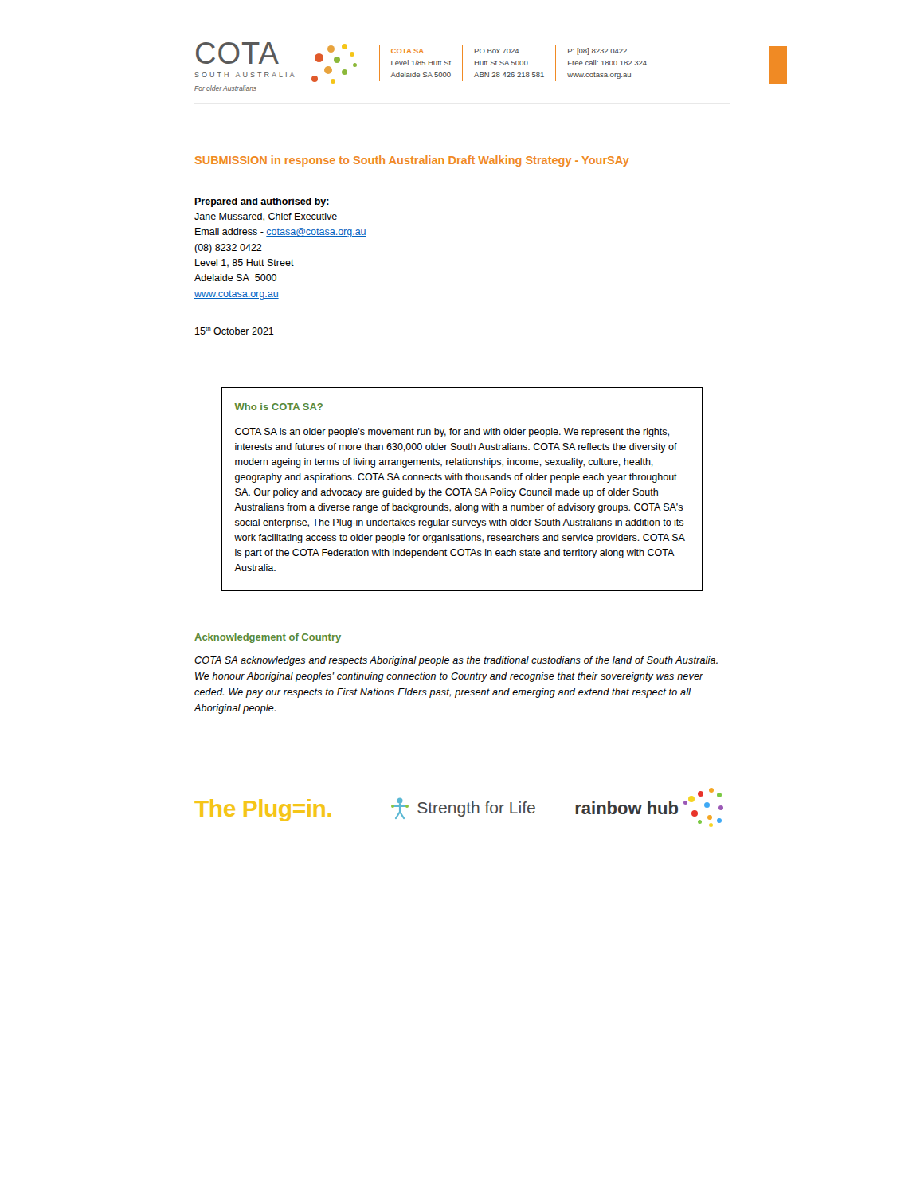COTA
SOUTH AUSTRALIA
For older Australians
COTA SA
Level 1/85 Hutt St
Adelaide SA 5000
PO Box 7024
Hutt St SA 5000
ABN 28 426 218 581
P: [08] 8232 0422
Free call: 1800 182 324
www.cotasa.org.au
SUBMISSION in response to South Australian Draft Walking Strategy - YourSAy
Prepared and authorised by:
Jane Mussared, Chief Executive
Email address - cotasa@cotasa.org.au
(08) 8232 0422
Level 1, 85 Hutt Street
Adelaide SA 5000
www.cotasa.org.au
15th October 2021
Who is COTA SA?
COTA SA is an older people's movement run by, for and with older people. We represent the rights, interests and futures of more than 630,000 older South Australians. COTA SA reflects the diversity of modern ageing in terms of living arrangements, relationships, income, sexuality, culture, health, geography and aspirations. COTA SA connects with thousands of older people each year throughout SA. Our policy and advocacy are guided by the COTA SA Policy Council made up of older South Australians from a diverse range of backgrounds, along with a number of advisory groups. COTA SA's social enterprise, The Plug-in undertakes regular surveys with older South Australians in addition to its work facilitating access to older people for organisations, researchers and service providers. COTA SA is part of the COTA Federation with independent COTAs in each state and territory along with COTA Australia.
Acknowledgement of Country
COTA SA acknowledges and respects Aboriginal people as the traditional custodians of the land of South Australia. We honour Aboriginal peoples' continuing connection to Country and recognise that their sovereignty was never ceded. We pay our respects to First Nations Elders past, present and emerging and extend that respect to all Aboriginal people.
The Plug=in.
Strength for Life
rainbow hub